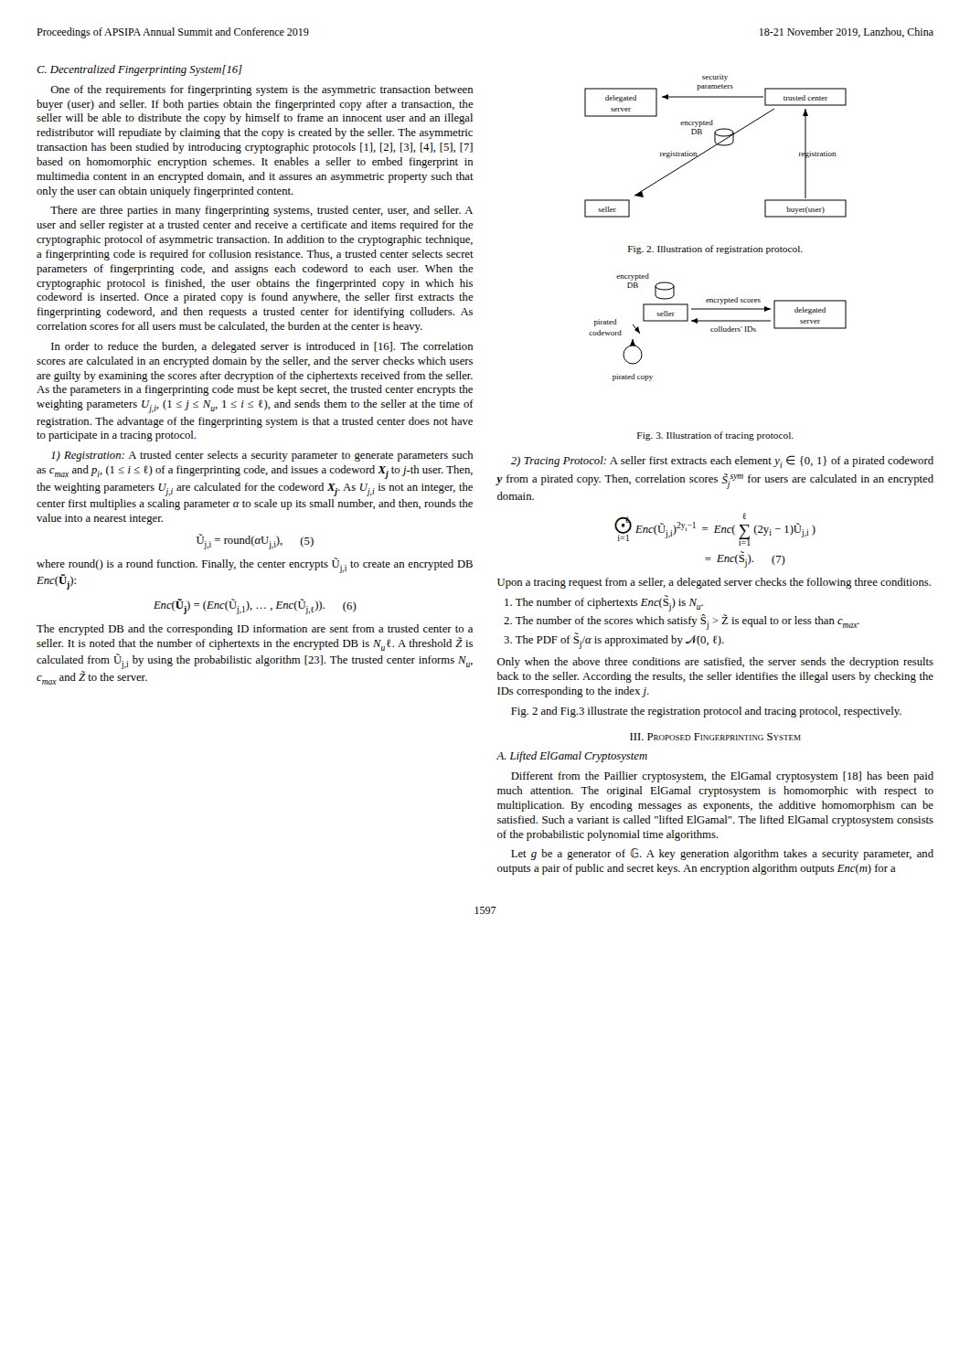Proceedings of APSIPA Annual Summit and Conference 2019
18-21 November 2019, Lanzhou, China
C. Decentralized Fingerprinting System[16]
One of the requirements for fingerprinting system is the asymmetric transaction between buyer (user) and seller. If both parties obtain the fingerprinted copy after a transaction, the seller will be able to distribute the copy by himself to frame an innocent user and an illegal redistributor will repudiate by claiming that the copy is created by the seller. The asymmetric transaction has been studied by introducing cryptographic protocols [1], [2], [3], [4], [5], [7] based on homomorphic encryption schemes. It enables a seller to embed fingerprint in multimedia content in an encrypted domain, and it assures an asymmetric property such that only the user can obtain uniquely fingerprinted content.
There are three parties in many fingerprinting systems, trusted center, user, and seller. A user and seller register at a trusted center and receive a certificate and items required for the cryptographic protocol of asymmetric transaction. In addition to the cryptographic technique, a fingerprinting code is required for collusion resistance. Thus, a trusted center selects secret parameters of fingerprinting code, and assigns each codeword to each user. When the cryptographic protocol is finished, the user obtains the fingerprinted copy in which his codeword is inserted. Once a pirated copy is found anywhere, the seller first extracts the fingerprinting codeword, and then requests a trusted center for identifying colluders. As correlation scores for all users must be calculated, the burden at the center is heavy.
In order to reduce the burden, a delegated server is introduced in [16]. The correlation scores are calculated in an encrypted domain by the seller, and the server checks which users are guilty by examining the scores after decryption of the ciphertexts received from the seller. As the parameters in a fingerprinting code must be kept secret, the trusted center encrypts the weighting parameters Uj,i, (1 ≤ j ≤ Nu, 1 ≤ i ≤ ℓ), and sends them to the seller at the time of registration. The advantage of the fingerprinting system is that a trusted center does not have to participate in a tracing protocol.
1) Registration: A trusted center selects a security parameter to generate parameters such as cmax and pi, (1 ≤ i ≤ ℓ) of a fingerprinting code, and issues a codeword Xj to j-th user. Then, the weighting parameters Uj,i are calculated for the codeword Xj. As Uj,i is not an integer, the center first multiplies a scaling parameter α to scale up its small number, and then, rounds the value into a nearest integer.
Ũj,i = round(α Uj,i), (5)
where round() is a round function. Finally, the center encrypts Ũj,i to create an encrypted DB Enc(Ũj):
Enc(Ũj) = (Enc(Ũj,1), … , Enc(Ũj,ℓ)). (6)
The encrypted DB and the corresponding ID information are sent from a trusted center to a seller. It is noted that the number of ciphertexts in the encrypted DB is Nuℓ. A threshold Z̃ is calculated from Ũj,i by using the probabilistic algorithm [23]. The trusted center informs Nu, cmax and Z̃ to the server.
delegated server trusted center seller buyer(user) security parameters encrypted DB registration registration
Fig. 2. Illustration of registration protocol.
encrypted DB seller delegated server encrypted scores colluders' IDs pirated codeword pirated copy
Fig. 3. Illustration of tracing protocol.
2) Tracing Protocol: A seller first extracts each element yi ∈ {0, 1} of a pirated codeword y from a pirated copy. Then, correlation scores S̃jsym for users are calculated in an encrypted domain.
⨀
i=1 ℓ Enc(Ũj,i)2yi−1 = Enc( ℓ
∑
i=1 (2yi − 1)Ũj,i )
placeholder = Enc(S̃j). (7)
Upon a tracing request from a seller, a delegated server checks the following three conditions.
The number of ciphertexts Enc(S̃j) is Nu.
The number of the scores which satisfy Ŝj > Z̃ is equal to or less than cmax.
The PDF of S̃j/α is approximated by 𝒩(0, ℓ).
Only when the above three conditions are satisfied, the server sends the decryption results back to the seller. According the results, the seller identifies the illegal users by checking the IDs corresponding to the index j.
Fig. 2 and Fig.3 illustrate the registration protocol and tracing protocol, respectively.
III. Proposed Fingerprinting System
A. Lifted ElGamal Cryptosystem
Different from the Paillier cryptosystem, the ElGamal cryptosystem [18] has been paid much attention. The original ElGamal cryptosystem is homomorphic with respect to multiplication. By encoding messages as exponents, the additive homomorphism can be satisfied. Such a variant is called "lifted ElGamal". The lifted ElGamal cryptosystem consists of the probabilistic polynomial time algorithms.
Let g be a generator of 𝔾. A key generation algorithm takes a security parameter, and outputs a pair of public and secret keys. An encryption algorithm outputs Enc(m) for a
1597